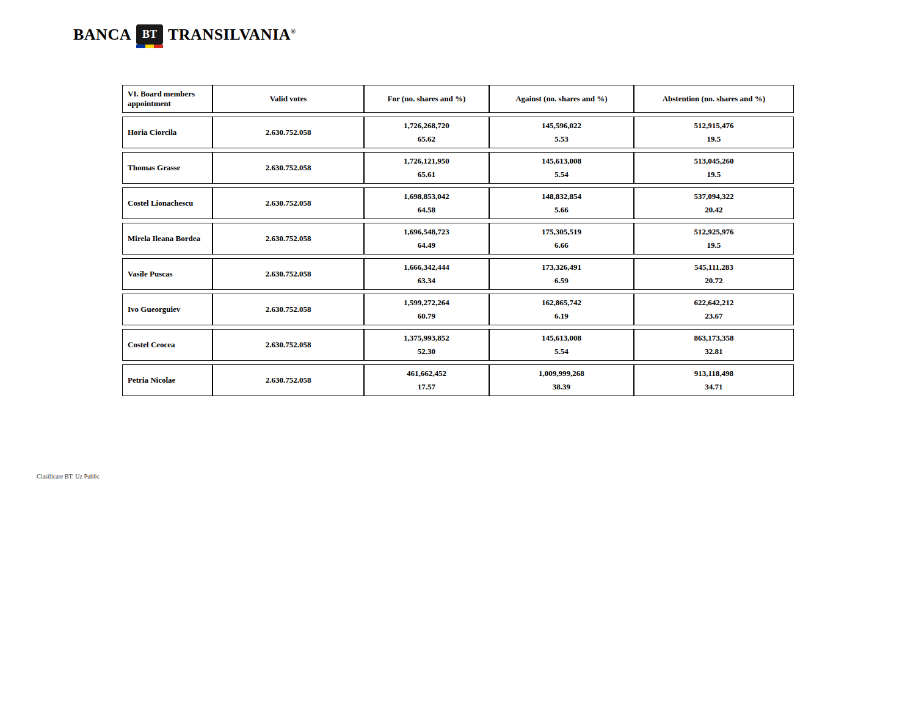BANCA BT TRANSILVANIA®
| VI. Board members appointment | Valid votes | For (no. shares and %) | Against (no. shares and %) | Abstention (no. shares and %) |
| --- | --- | --- | --- | --- |
| Horia Ciorcila | 2.630.752.058 | 1,726,268,720 65.62 | 145,596,022 5.53 | 512,915,476 19.5 |
| Thomas Grasse | 2.630.752.058 | 1,726,121,950 65.61 | 145,613,008 5.54 | 513,045,260 19.5 |
| Costel Lionachescu | 2.630.752.058 | 1,698,853,042 64.58 | 148,832,854 5.66 | 537,094,322 20.42 |
| Mirela Ileana Bordea | 2.630.752.058 | 1,696,548,723 64.49 | 175,305,519 6.66 | 512,925,976 19.5 |
| Vasile Puscas | 2.630.752.058 | 1,666,342,444 63.34 | 173,326,491 6.59 | 545,111,283 20.72 |
| Ivo Gueorguiev | 2.630.752.058 | 1,599,272,264 60.79 | 162,865,742 6.19 | 622,642,212 23.67 |
| Costel Ceocea | 2.630.752.058 | 1,375,993,852 52.30 | 145,613,008 5.54 | 863,173,358 32.81 |
| Petria Nicolae | 2.630.752.058 | 461,662,452 17.57 | 1,009,999,268 38.39 | 913,118,498 34.71 |
Clasificare BT: Uz Public